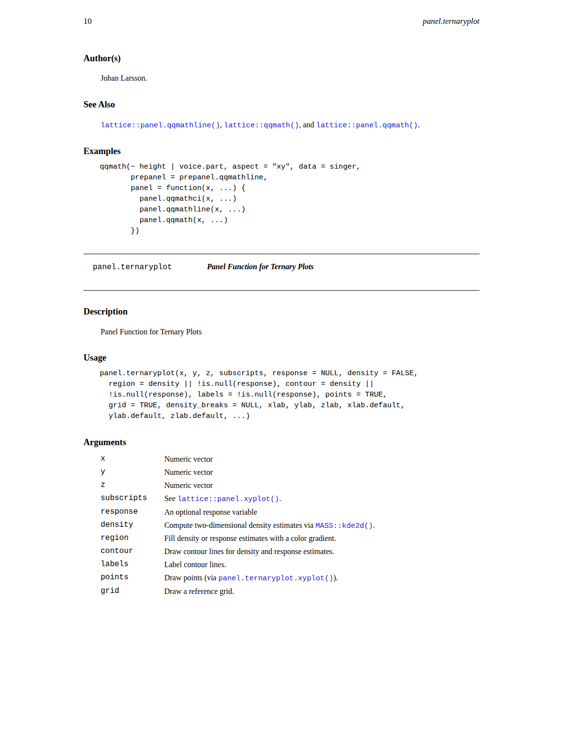10 panel.ternaryplot
Author(s)
Johan Larsson.
See Also
lattice::panel.qqmathline(), lattice::qqmath(), and lattice::panel.qqmath().
Examples
qqmath(~ height | voice.part, aspect = "xy", data = singer,
       prepanel = prepanel.qqmathline,
       panel = function(x, ...) {
         panel.qqmathci(x, ...)
         panel.qqmathline(x, ...)
         panel.qqmath(x, ...)
       })
panel.ternaryplot Panel Function for Ternary Plots
Description
Panel Function for Ternary Plots
Usage
panel.ternaryplot(x, y, z, subscripts, response = NULL, density = FALSE,
  region = density || !is.null(response), contour = density ||
  !is.null(response), labels = !is.null(response), points = TRUE,
  grid = TRUE, density_breaks = NULL, xlab, ylab, zlab, xlab.default,
  ylab.default, zlab.default, ...)
Arguments
| x | Numeric vector |
| y | Numeric vector |
| z | Numeric vector |
| subscripts | See lattice::panel.xyplot() . |
| response | An optional response variable |
| density | Compute two-dimensional density estimates via MASS::kde2d() . |
| region | Fill density or response estimates with a color gradient. |
| contour | Draw contour lines for density and response estimates. |
| labels | Label contour lines. |
| points | Draw points (via panel.ternaryplot.xyplot() ). |
| grid | Draw a reference grid. |